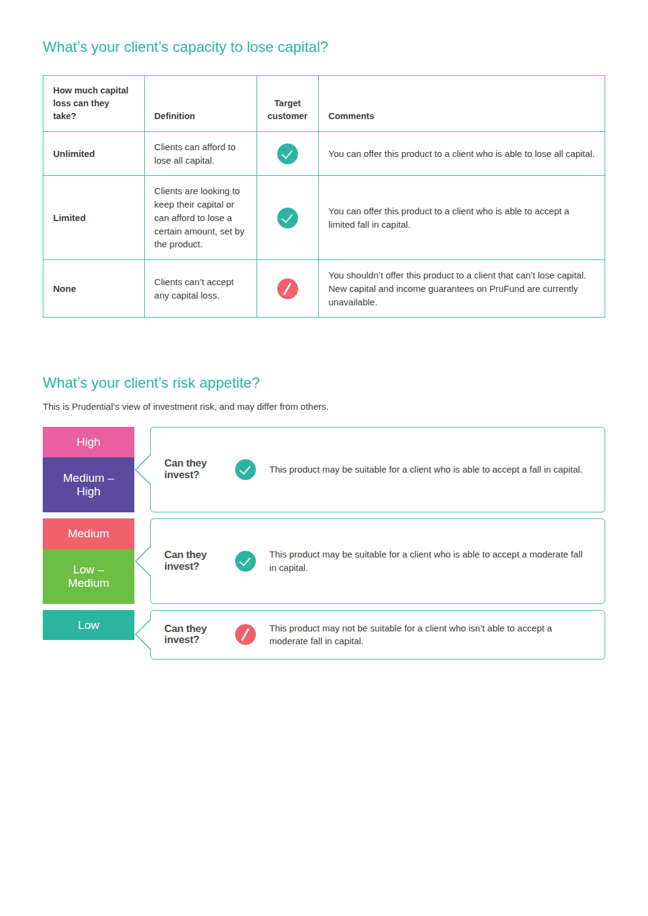What’s your client’s capacity to lose capital?
| How much capital loss can they take? | Definition | Target customer | Comments |
| --- | --- | --- | --- |
| Unlimited | Clients can afford to lose all capital. | | You can offer this product to a client who is able to lose all capital. |
| Limited | Clients are looking to keep their capital or can afford to lose a certain amount, set by the product. | | You can offer this product to a client who is able to accept a limited fall in capital. |
| None | Clients can’t accept any capital loss. | | You shouldn’t offer this product to a client that can’t lose capital. New capital and income guarantees on PruFund are currently unavailable. |
What’s your client’s risk appetite?
This is Prudential’s view of investment risk, and may differ from others.
High
Medium –
High
Can they invest?
This product may be suitable for a client who is able to accept a fall in capital.
Medium
Low –
Medium
Can they invest?
This product may be suitable for a client who is able to accept a moderate fall in capital.
Low
Can they invest?
This product may not be suitable for a client who isn’t able to accept a moderate fall in capital.